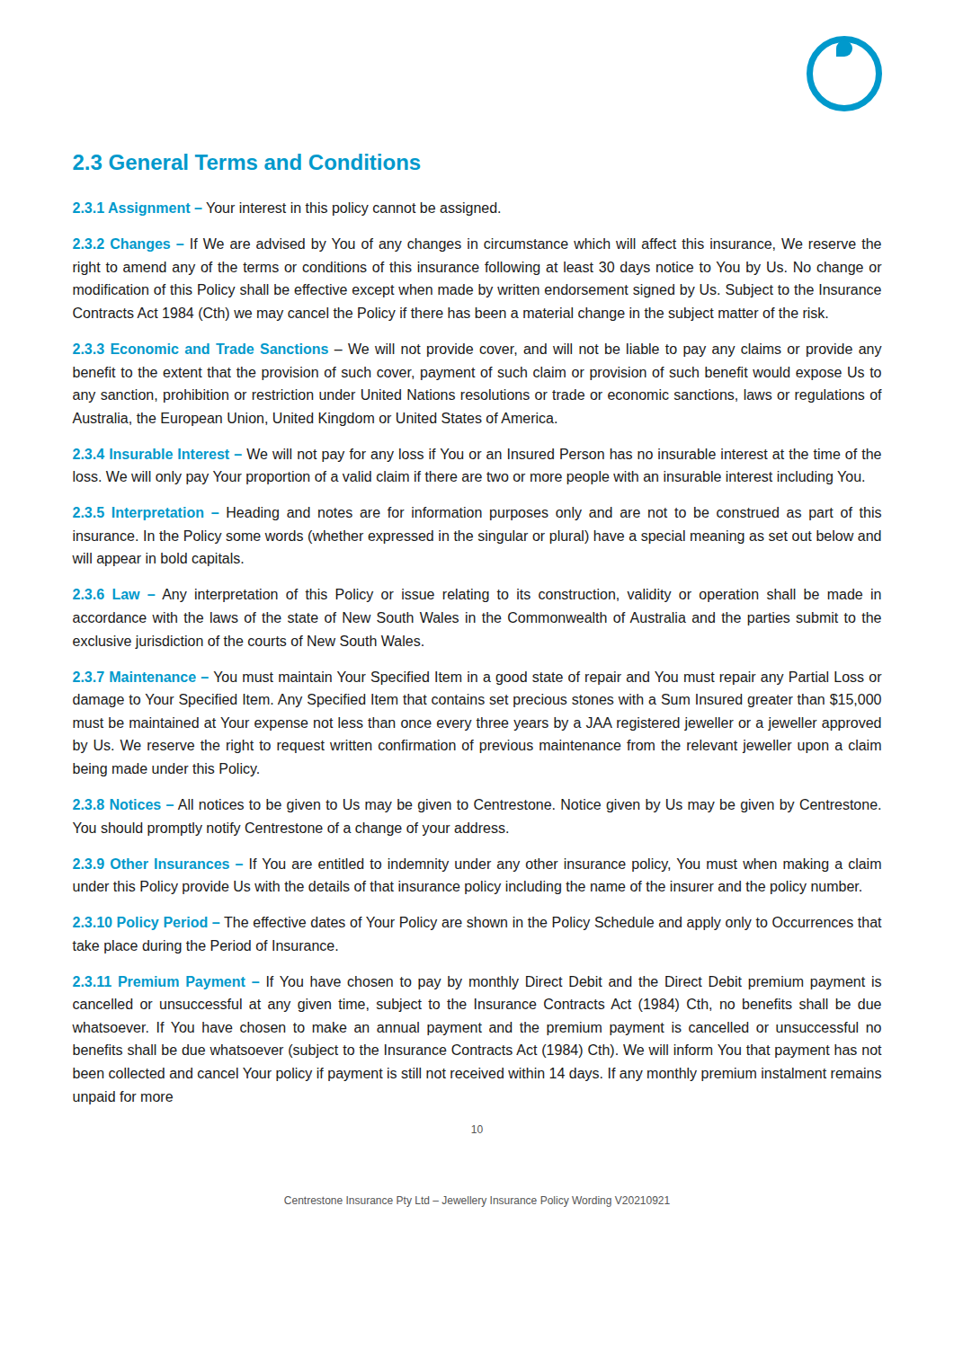2.3 General Terms and Conditions
2.3.1 Assignment – Your interest in this policy cannot be assigned.
2.3.2 Changes – If We are advised by You of any changes in circumstance which will affect this insurance, We reserve the right to amend any of the terms or conditions of this insurance following at least 30 days notice to You by Us. No change or modification of this Policy shall be effective except when made by written endorsement signed by Us. Subject to the Insurance Contracts Act 1984 (Cth) we may cancel the Policy if there has been a material change in the subject matter of the risk.
2.3.3 Economic and Trade Sanctions – We will not provide cover, and will not be liable to pay any claims or provide any benefit to the extent that the provision of such cover, payment of such claim or provision of such benefit would expose Us to any sanction, prohibition or restriction under United Nations resolutions or trade or economic sanctions, laws or regulations of Australia, the European Union, United Kingdom or United States of America.
2.3.4 Insurable Interest – We will not pay for any loss if You or an Insured Person has no insurable interest at the time of the loss. We will only pay Your proportion of a valid claim if there are two or more people with an insurable interest including You.
2.3.5 Interpretation – Heading and notes are for information purposes only and are not to be construed as part of this insurance. In the Policy some words (whether expressed in the singular or plural) have a special meaning as set out below and will appear in bold capitals.
2.3.6 Law – Any interpretation of this Policy or issue relating to its construction, validity or operation shall be made in accordance with the laws of the state of New South Wales in the Commonwealth of Australia and the parties submit to the exclusive jurisdiction of the courts of New South Wales.
2.3.7 Maintenance – You must maintain Your Specified Item in a good state of repair and You must repair any Partial Loss or damage to Your Specified Item. Any Specified Item that contains set precious stones with a Sum Insured greater than $15,000 must be maintained at Your expense not less than once every three years by a JAA registered jeweller or a jeweller approved by Us. We reserve the right to request written confirmation of previous maintenance from the relevant jeweller upon a claim being made under this Policy.
2.3.8 Notices – All notices to be given to Us may be given to Centrestone. Notice given by Us may be given by Centrestone. You should promptly notify Centrestone of a change of your address.
2.3.9 Other Insurances – If You are entitled to indemnity under any other insurance policy, You must when making a claim under this Policy provide Us with the details of that insurance policy including the name of the insurer and the policy number.
2.3.10 Policy Period – The effective dates of Your Policy are shown in the Policy Schedule and apply only to Occurrences that take place during the Period of Insurance.
2.3.11 Premium Payment – If You have chosen to pay by monthly Direct Debit and the Direct Debit premium payment is cancelled or unsuccessful at any given time, subject to the Insurance Contracts Act (1984) Cth, no benefits shall be due whatsoever. If You have chosen to make an annual payment and the premium payment is cancelled or unsuccessful no benefits shall be due whatsoever (subject to the Insurance Contracts Act (1984) Cth). We will inform You that payment has not been collected and cancel Your policy if payment is still not received within 14 days. If any monthly premium instalment remains unpaid for more
10
Centrestone Insurance Pty Ltd – Jewellery Insurance Policy Wording V20210921